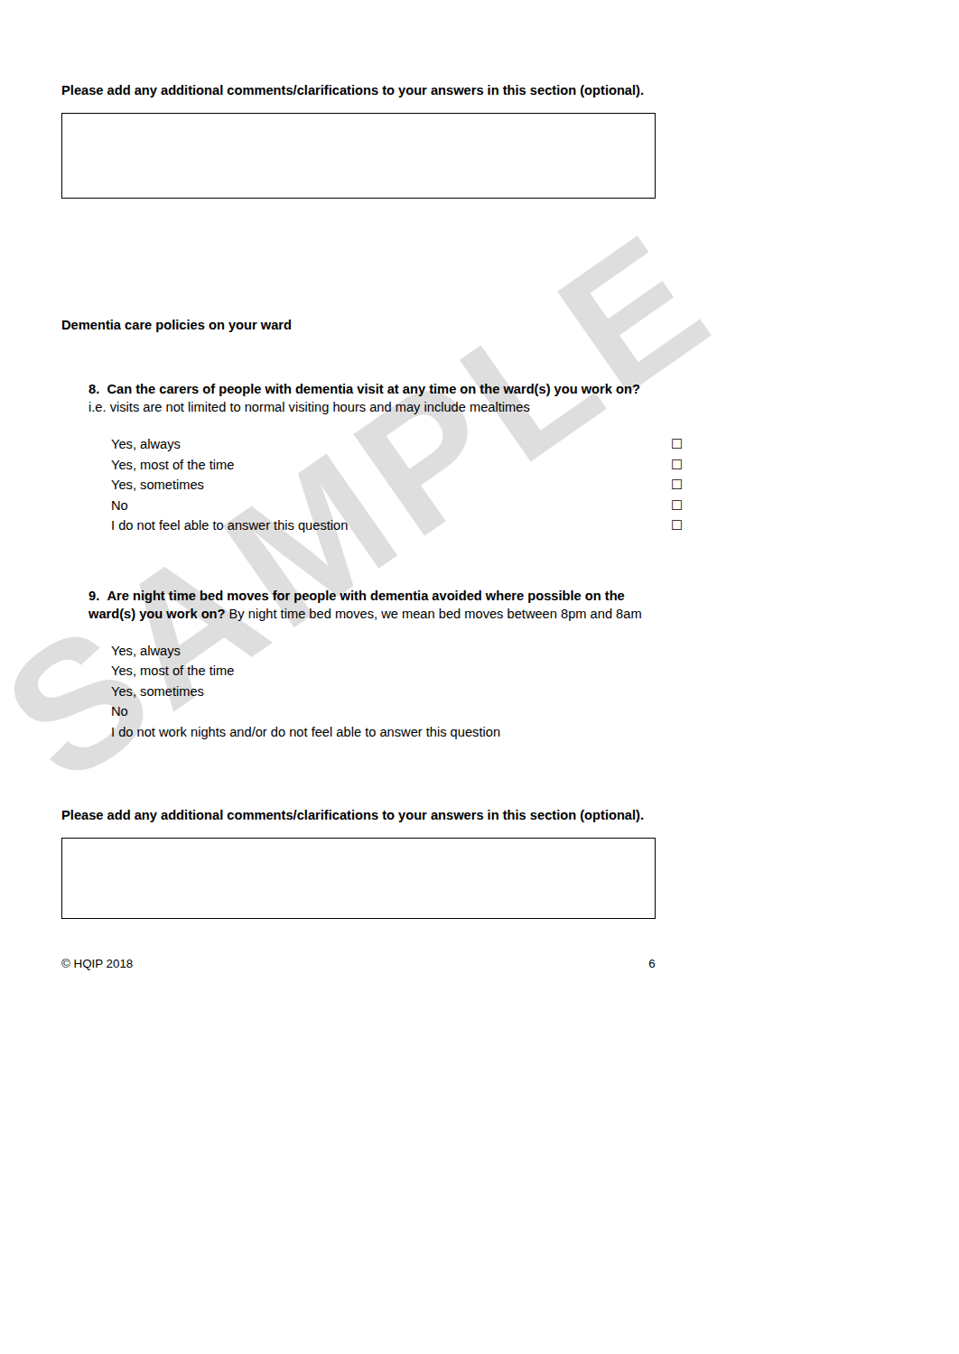SAMPLE
Please add any additional comments/clarifications to your answers in this section (optional).
Dementia care policies on your ward
8. Can the carers of people with dementia visit at any time on the ward(s) you work on? i.e. visits are not limited to normal visiting hours and may include mealtimes
Yes, always ☐
Yes, most of the time ☐
Yes, sometimes ☐
No ☐
I do not feel able to answer this question ☐
9. Are night time bed moves for people with dementia avoided where possible on the ward(s) you work on? By night time bed moves, we mean bed moves between 8pm and 8am
Yes, always ☐
Yes, most of the time ☐
Yes, sometimes ☐
No ☐
I do not work nights and/or do not feel able to answer this question ☐
Please add any additional comments/clarifications to your answers in this section (optional).
© HQIP 2018 6